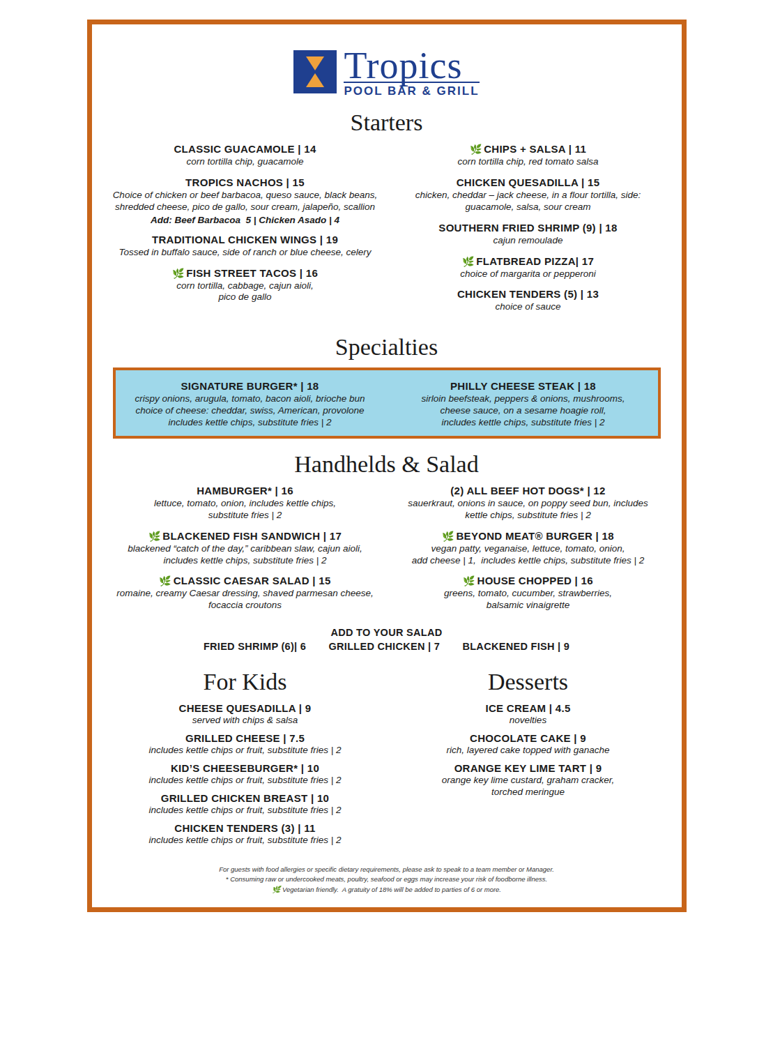Tropics
POOL BAR & GRILL
Starters
CLASSIC GUACAMOLE | 14
corn tortilla chip, guacamole
TROPICS NACHOS | 15
Choice of chicken or beef barbacoa, queso sauce, black beans, shredded cheese, pico de gallo, sour cream, jalapeño, scallion
Add: Beef Barbacoa 5 | Chicken Asado | 4
TRADITIONAL CHICKEN WINGS | 19
Tossed in buffalo sauce, side of ranch or blue cheese, celery
🌿FISH STREET TACOS | 16
corn tortilla, cabbage, cajun aioli,
pico de gallo
🌿CHIPS + SALSA | 11
corn tortilla chip, red tomato salsa
CHICKEN QUESADILLA | 15
chicken, cheddar – jack cheese, in a flour tortilla, side: guacamole, salsa, sour cream
SOUTHERN FRIED SHRIMP (9) | 18
cajun remoulade
🌿FLATBREAD PIZZA| 17
choice of margarita or pepperoni
CHICKEN TENDERS (5) | 13
choice of sauce
Specialties
SIGNATURE BURGER* | 18
crispy onions, arugula, tomato, bacon aioli, brioche bun
choice of cheese: cheddar, swiss, American, provolone
includes kettle chips, substitute fries | 2
PHILLY CHEESE STEAK | 18
sirloin beefsteak, peppers & onions, mushrooms,
cheese sauce, on a sesame hoagie roll,
includes kettle chips, substitute fries | 2
Handhelds & Salad
HAMBURGER* | 16
lettuce, tomato, onion, includes kettle chips,
substitute fries | 2
🌿BLACKENED FISH SANDWICH | 17
blackened “catch of the day,” caribbean slaw, cajun aioli, includes kettle chips, substitute fries | 2
🌿CLASSIC CAESAR SALAD | 15
romaine, creamy Caesar dressing, shaved parmesan cheese, focaccia croutons
(2) ALL BEEF HOT DOGS* | 12
sauerkraut, onions in sauce, on poppy seed bun, includes kettle chips, substitute fries | 2
🌿BEYOND MEAT® BURGER | 18
vegan patty, veganaise, lettuce, tomato, onion,
add cheese | 1, includes kettle chips, substitute fries | 2
🌿HOUSE CHOPPED | 16
greens, tomato, cucumber, strawberries,
balsamic vinaigrette
ADD TO YOUR SALAD
FRIED SHRIMP (6)| 6 GRILLED CHICKEN | 7 BLACKENED FISH | 9
For Kids
CHEESE QUESADILLA | 9
served with chips & salsa
GRILLED CHEESE | 7.5
includes kettle chips or fruit, substitute fries | 2
KID’S CHEESEBURGER* | 10
includes kettle chips or fruit, substitute fries | 2
GRILLED CHICKEN BREAST | 10
includes kettle chips or fruit, substitute fries | 2
CHICKEN TENDERS (3) | 11
includes kettle chips or fruit, substitute fries | 2
Desserts
ICE CREAM | 4.5
novelties
CHOCOLATE CAKE | 9
rich, layered cake topped with ganache
ORANGE KEY LIME TART | 9
orange key lime custard, graham cracker,
torched meringue
For guests with food allergies or specific dietary requirements, please ask to speak to a team member or Manager.
* Consuming raw or undercooked meats, poultry, seafood or eggs may increase your risk of foodborne illness.
🌿Vegetarian friendly. A gratuity of 18% will be added to parties of 6 or more.